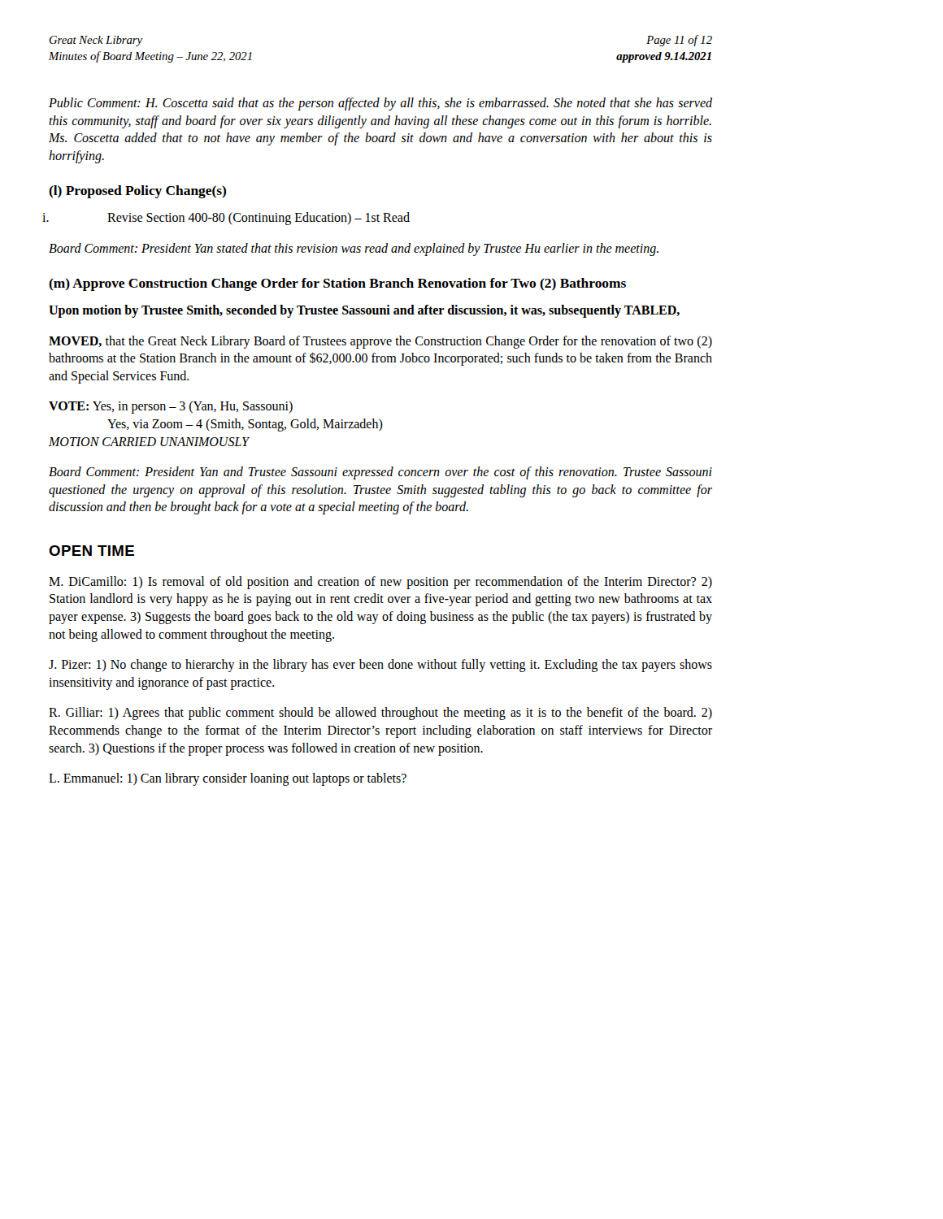Great Neck Library
Minutes of Board Meeting – June 22, 2021
Page 11 of 12
approved 9.14.2021
Public Comment: H. Coscetta said that as the person affected by all this, she is embarrassed. She noted that she has served this community, staff and board for over six years diligently and having all these changes come out in this forum is horrible. Ms. Coscetta added that to not have any member of the board sit down and have a conversation with her about this is horrifying.
(l) Proposed Policy Change(s)
i. Revise Section 400-80 (Continuing Education) – 1st Read
Board Comment: President Yan stated that this revision was read and explained by Trustee Hu earlier in the meeting.
(m) Approve Construction Change Order for Station Branch Renovation for Two (2) Bathrooms
Upon motion by Trustee Smith, seconded by Trustee Sassouni and after discussion, it was, subsequently TABLED,
MOVED, that the Great Neck Library Board of Trustees approve the Construction Change Order for the renovation of two (2) bathrooms at the Station Branch in the amount of $62,000.00 from Jobco Incorporated; such funds to be taken from the Branch and Special Services Fund.
VOTE: Yes, in person – 3 (Yan, Hu, Sassouni)
Yes, via Zoom – 4 (Smith, Sontag, Gold, Mairzadeh)
MOTION CARRIED UNANIMOUSLY
Board Comment: President Yan and Trustee Sassouni expressed concern over the cost of this renovation. Trustee Sassouni questioned the urgency on approval of this resolution. Trustee Smith suggested tabling this to go back to committee for discussion and then be brought back for a vote at a special meeting of the board.
OPEN TIME
M. DiCamillo: 1) Is removal of old position and creation of new position per recommendation of the Interim Director? 2) Station landlord is very happy as he is paying out in rent credit over a five-year period and getting two new bathrooms at tax payer expense. 3) Suggests the board goes back to the old way of doing business as the public (the tax payers) is frustrated by not being allowed to comment throughout the meeting.
J. Pizer: 1) No change to hierarchy in the library has ever been done without fully vetting it. Excluding the tax payers shows insensitivity and ignorance of past practice.
R. Gilliar: 1) Agrees that public comment should be allowed throughout the meeting as it is to the benefit of the board. 2) Recommends change to the format of the Interim Director’s report including elaboration on staff interviews for Director search. 3) Questions if the proper process was followed in creation of new position.
L. Emmanuel: 1) Can library consider loaning out laptops or tablets?